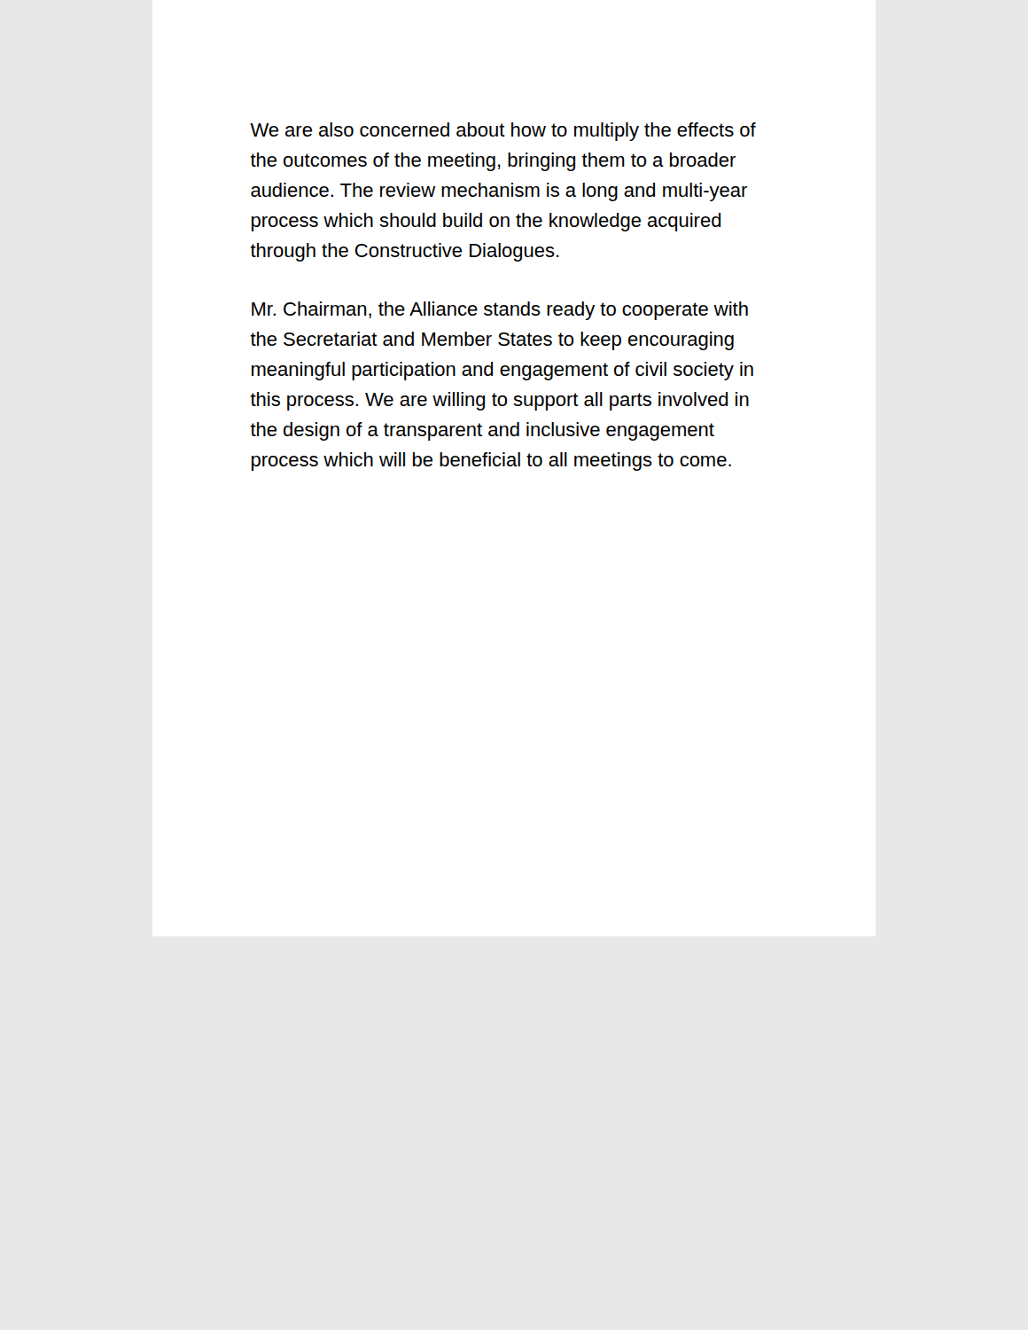We are also concerned about how to multiply the effects of the outcomes of the meeting, bringing them to a broader audience. The review mechanism is a long and multi-year process which should build on the knowledge acquired through the Constructive Dialogues.
Mr. Chairman, the Alliance stands ready to cooperate with the Secretariat and Member States to keep encouraging meaningful participation and engagement of civil society in this process. We are willing to support all parts involved in the design of a transparent and inclusive engagement process which will be beneficial to all meetings to come.